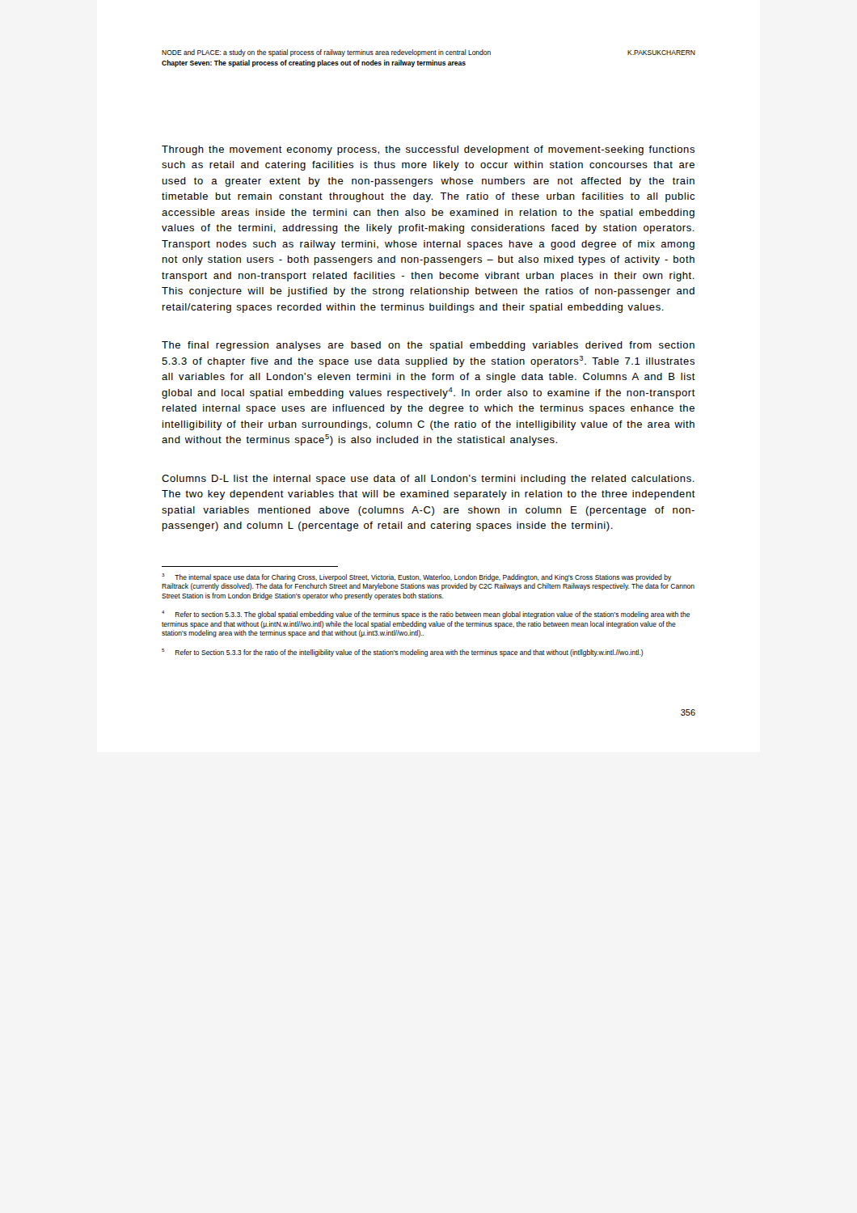NODE and PLACE: a study on the spatial process of railway terminus area redevelopment in central London
K.PAKSUKCHARERN
Chapter Seven: The spatial process of creating places out of nodes in railway terminus areas
Through the movement economy process, the successful development of movement-seeking functions such as retail and catering facilities is thus more likely to occur within station concourses that are used to a greater extent by the non-passengers whose numbers are not affected by the train timetable but remain constant throughout the day. The ratio of these urban facilities to all public accessible areas inside the termini can then also be examined in relation to the spatial embedding values of the termini, addressing the likely profit-making considerations faced by station operators. Transport nodes such as railway termini, whose internal spaces have a good degree of mix among not only station users - both passengers and non-passengers – but also mixed types of activity - both transport and non-transport related facilities - then become vibrant urban places in their own right. This conjecture will be justified by the strong relationship between the ratios of non-passenger and retail/catering spaces recorded within the terminus buildings and their spatial embedding values.
The final regression analyses are based on the spatial embedding variables derived from section 5.3.3 of chapter five and the space use data supplied by the station operators3. Table 7.1 illustrates all variables for all London's eleven termini in the form of a single data table. Columns A and B list global and local spatial embedding values respectively4. In order also to examine if the non-transport related internal space uses are influenced by the degree to which the terminus spaces enhance the intelligibility of their urban surroundings, column C (the ratio of the intelligibility value of the area with and without the terminus space5) is also included in the statistical analyses.
Columns D-L list the internal space use data of all London's termini including the related calculations. The two key dependent variables that will be examined separately in relation to the three independent spatial variables mentioned above (columns A-C) are shown in column E (percentage of non-passenger) and column L (percentage of retail and catering spaces inside the termini).
3 The internal space use data for Charing Cross, Liverpool Street, Victoria, Euston, Waterloo, London Bridge, Paddington, and King's Cross Stations was provided by Railtrack (currently dissolved). The data for Fenchurch Street and Marylebone Stations was provided by C2C Railways and Chiltern Railways respectively. The data for Cannon Street Station is from London Bridge Station's operator who presently operates both stations.
4 Refer to section 5.3.3. The global spatial embedding value of the terminus space is the ratio between mean global integration value of the station's modeling area with the terminus space and that without (μ.intN.w.intl//wo.intl) while the local spatial embedding value of the terminus space, the ratio between mean local integration value of the station's modeling area with the terminus space and that without (μ.int3.w.intl//wo.intl)..
5 Refer to Section 5.3.3 for the ratio of the intelligibility value of the station's modeling area with the terminus space and that without (intllgblty.w.intl.//wo.intl.)
356